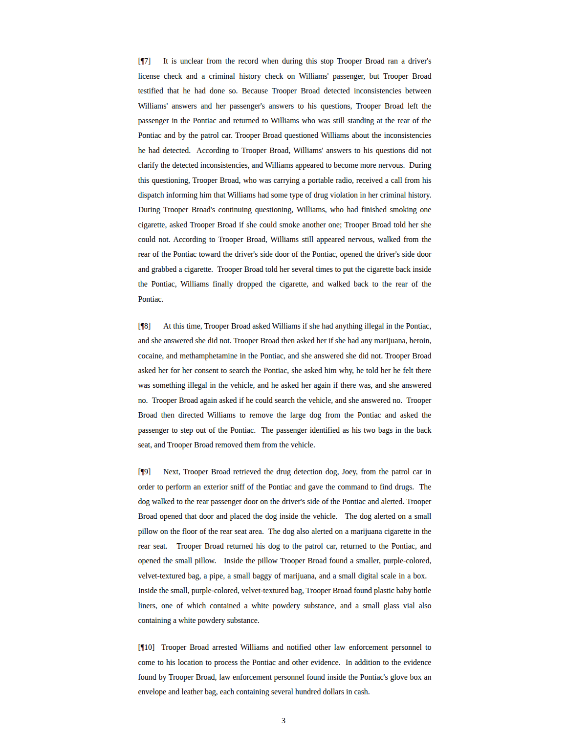[¶7] It is unclear from the record when during this stop Trooper Broad ran a driver's license check and a criminal history check on Williams' passenger, but Trooper Broad testified that he had done so. Because Trooper Broad detected inconsistencies between Williams' answers and her passenger's answers to his questions, Trooper Broad left the passenger in the Pontiac and returned to Williams who was still standing at the rear of the Pontiac and by the patrol car. Trooper Broad questioned Williams about the inconsistencies he had detected. According to Trooper Broad, Williams' answers to his questions did not clarify the detected inconsistencies, and Williams appeared to become more nervous. During this questioning, Trooper Broad, who was carrying a portable radio, received a call from his dispatch informing him that Williams had some type of drug violation in her criminal history. During Trooper Broad's continuing questioning, Williams, who had finished smoking one cigarette, asked Trooper Broad if she could smoke another one; Trooper Broad told her she could not. According to Trooper Broad, Williams still appeared nervous, walked from the rear of the Pontiac toward the driver's side door of the Pontiac, opened the driver's side door and grabbed a cigarette. Trooper Broad told her several times to put the cigarette back inside the Pontiac, Williams finally dropped the cigarette, and walked back to the rear of the Pontiac.
[¶8] At this time, Trooper Broad asked Williams if she had anything illegal in the Pontiac, and she answered she did not. Trooper Broad then asked her if she had any marijuana, heroin, cocaine, and methamphetamine in the Pontiac, and she answered she did not. Trooper Broad asked her for her consent to search the Pontiac, she asked him why, he told her he felt there was something illegal in the vehicle, and he asked her again if there was, and she answered no. Trooper Broad again asked if he could search the vehicle, and she answered no. Trooper Broad then directed Williams to remove the large dog from the Pontiac and asked the passenger to step out of the Pontiac. The passenger identified as his two bags in the back seat, and Trooper Broad removed them from the vehicle.
[¶9] Next, Trooper Broad retrieved the drug detection dog, Joey, from the patrol car in order to perform an exterior sniff of the Pontiac and gave the command to find drugs. The dog walked to the rear passenger door on the driver's side of the Pontiac and alerted. Trooper Broad opened that door and placed the dog inside the vehicle. The dog alerted on a small pillow on the floor of the rear seat area. The dog also alerted on a marijuana cigarette in the rear seat. Trooper Broad returned his dog to the patrol car, returned to the Pontiac, and opened the small pillow. Inside the pillow Trooper Broad found a smaller, purple-colored, velvet-textured bag, a pipe, a small baggy of marijuana, and a small digital scale in a box. Inside the small, purple-colored, velvet-textured bag, Trooper Broad found plastic baby bottle liners, one of which contained a white powdery substance, and a small glass vial also containing a white powdery substance.
[¶10] Trooper Broad arrested Williams and notified other law enforcement personnel to come to his location to process the Pontiac and other evidence. In addition to the evidence found by Trooper Broad, law enforcement personnel found inside the Pontiac's glove box an envelope and leather bag, each containing several hundred dollars in cash.
3